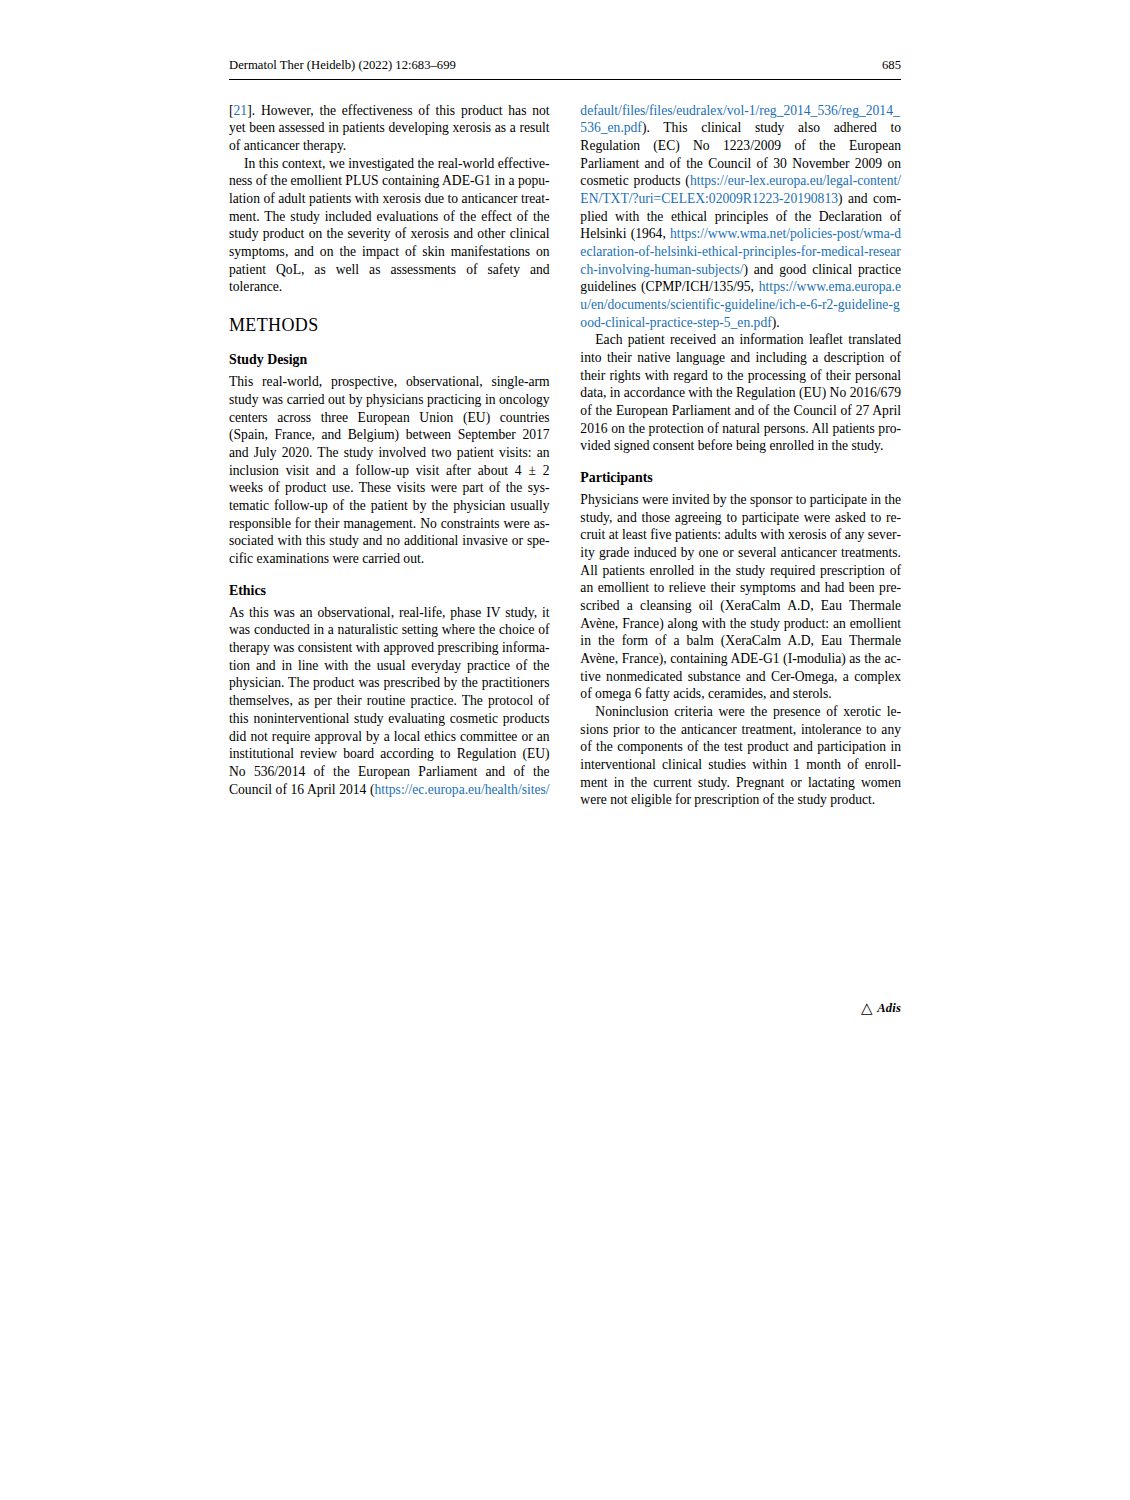Dermatol Ther (Heidelb) (2022) 12:683–699
685
[21]. However, the effectiveness of this product has not yet been assessed in patients developing xerosis as a result of anticancer therapy.
In this context, we investigated the real-world effectiveness of the emollient PLUS containing ADE-G1 in a population of adult patients with xerosis due to anticancer treatment. The study included evaluations of the effect of the study product on the severity of xerosis and other clinical symptoms, and on the impact of skin manifestations on patient QoL, as well as assessments of safety and tolerance.
METHODS
Study Design
This real-world, prospective, observational, single-arm study was carried out by physicians practicing in oncology centers across three European Union (EU) countries (Spain, France, and Belgium) between September 2017 and July 2020. The study involved two patient visits: an inclusion visit and a follow-up visit after about 4 ± 2 weeks of product use. These visits were part of the systematic follow-up of the patient by the physician usually responsible for their management. No constraints were associated with this study and no additional invasive or specific examinations were carried out.
Ethics
As this was an observational, real-life, phase IV study, it was conducted in a naturalistic setting where the choice of therapy was consistent with approved prescribing information and in line with the usual everyday practice of the physician. The product was prescribed by the practitioners themselves, as per their routine practice. The protocol of this noninterventional study evaluating cosmetic products did not require approval by a local ethics committee or an institutional review board according to Regulation (EU) No 536/2014 of the European Parliament and of the Council of 16 April 2014 (https://ec.europa.eu/health/sites/default/files/files/eudralex/vol-1/reg_2014_536/reg_2014_536_en.pdf). This clinical study also adhered to Regulation (EC) No 1223/2009 of the European Parliament and of the Council of 30 November 2009 on cosmetic products (https://eur-lex.europa.eu/legal-content/EN/TXT/?uri=CELEX:02009R1223-20190813) and complied with the ethical principles of the Declaration of Helsinki (1964, https://www.wma.net/policies-post/wma-declaration-of-helsinki-ethical-principles-for-medical-research-involving-human-subjects/) and good clinical practice guidelines (CPMP/ICH/135/95, https://www.ema.europa.eu/en/documents/scientific-guideline/ich-e-6-r2-guideline-good-clinical-practice-step-5_en.pdf).
Each patient received an information leaflet translated into their native language and including a description of their rights with regard to the processing of their personal data, in accordance with the Regulation (EU) No 2016/679 of the European Parliament and of the Council of 27 April 2016 on the protection of natural persons. All patients provided signed consent before being enrolled in the study.
Participants
Physicians were invited by the sponsor to participate in the study, and those agreeing to participate were asked to recruit at least five patients: adults with xerosis of any severity grade induced by one or several anticancer treatments. All patients enrolled in the study required prescription of an emollient to relieve their symptoms and had been prescribed a cleansing oil (XeraCalm A.D, Eau Thermale Avène, France) along with the study product: an emollient in the form of a balm (XeraCalm A.D, Eau Thermale Avène, France), containing ADE-G1 (I-modulia) as the active nonmedicated substance and Cer-Omega, a complex of omega 6 fatty acids, ceramides, and sterols.
Noninclusion criteria were the presence of xerotic lesions prior to the anticancer treatment, intolerance to any of the components of the test product and participation in interventional clinical studies within 1 month of enrollment in the current study. Pregnant or lactating women were not eligible for prescription of the study product.
△Adis